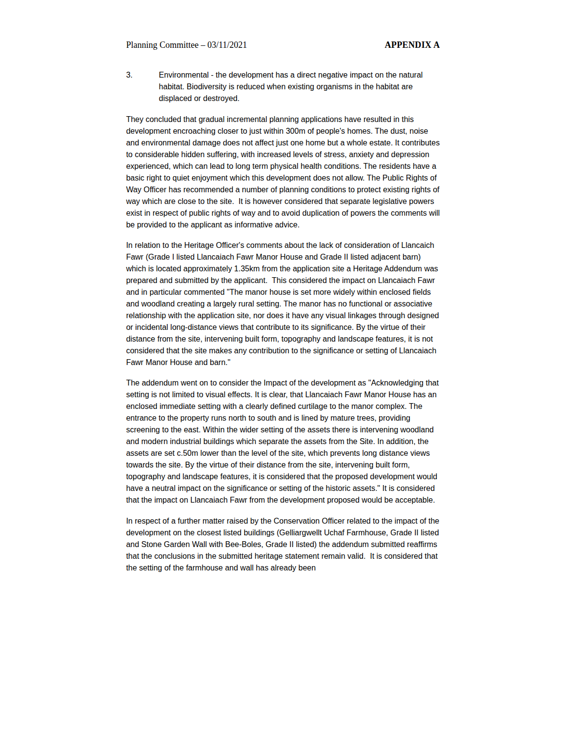Planning Committee – 03/11/2021
APPENDIX A
3.
Environmental - the development has a direct negative impact on the natural habitat. Biodiversity is reduced when existing organisms in the habitat are displaced or destroyed.
They concluded that gradual incremental planning applications have resulted in this development encroaching closer to just within 300m of people's homes. The dust, noise and environmental damage does not affect just one home but a whole estate. It contributes to considerable hidden suffering, with increased levels of stress, anxiety and depression experienced, which can lead to long term physical health conditions. The residents have a basic right to quiet enjoyment which this development does not allow. The Public Rights of Way Officer has recommended a number of planning conditions to protect existing rights of way which are close to the site. It is however considered that separate legislative powers exist in respect of public rights of way and to avoid duplication of powers the comments will be provided to the applicant as informative advice.
In relation to the Heritage Officer's comments about the lack of consideration of Llancaich Fawr (Grade I listed Llancaiach Fawr Manor House and Grade II listed adjacent barn) which is located approximately 1.35km from the application site a Heritage Addendum was prepared and submitted by the applicant. This considered the impact on Llancaiach Fawr and in particular commented "The manor house is set more widely within enclosed fields and woodland creating a largely rural setting. The manor has no functional or associative relationship with the application site, nor does it have any visual linkages through designed or incidental long-distance views that contribute to its significance. By the virtue of their distance from the site, intervening built form, topography and landscape features, it is not considered that the site makes any contribution to the significance or setting of Llancaiach Fawr Manor House and barn."
The addendum went on to consider the Impact of the development as "Acknowledging that setting is not limited to visual effects. It is clear, that Llancaiach Fawr Manor House has an enclosed immediate setting with a clearly defined curtilage to the manor complex. The entrance to the property runs north to south and is lined by mature trees, providing screening to the east. Within the wider setting of the assets there is intervening woodland and modern industrial buildings which separate the assets from the Site. In addition, the assets are set c.50m lower than the level of the site, which prevents long distance views towards the site. By the virtue of their distance from the site, intervening built form, topography and landscape features, it is considered that the proposed development would have a neutral impact on the significance or setting of the historic assets." It is considered that the impact on Llancaiach Fawr from the development proposed would be acceptable.
In respect of a further matter raised by the Conservation Officer related to the impact of the development on the closest listed buildings (Gelliargwellt Uchaf Farmhouse, Grade II listed and Stone Garden Wall with Bee-Boles, Grade II listed) the addendum submitted reaffirms that the conclusions in the submitted heritage statement remain valid. It is considered that the setting of the farmhouse and wall has already been